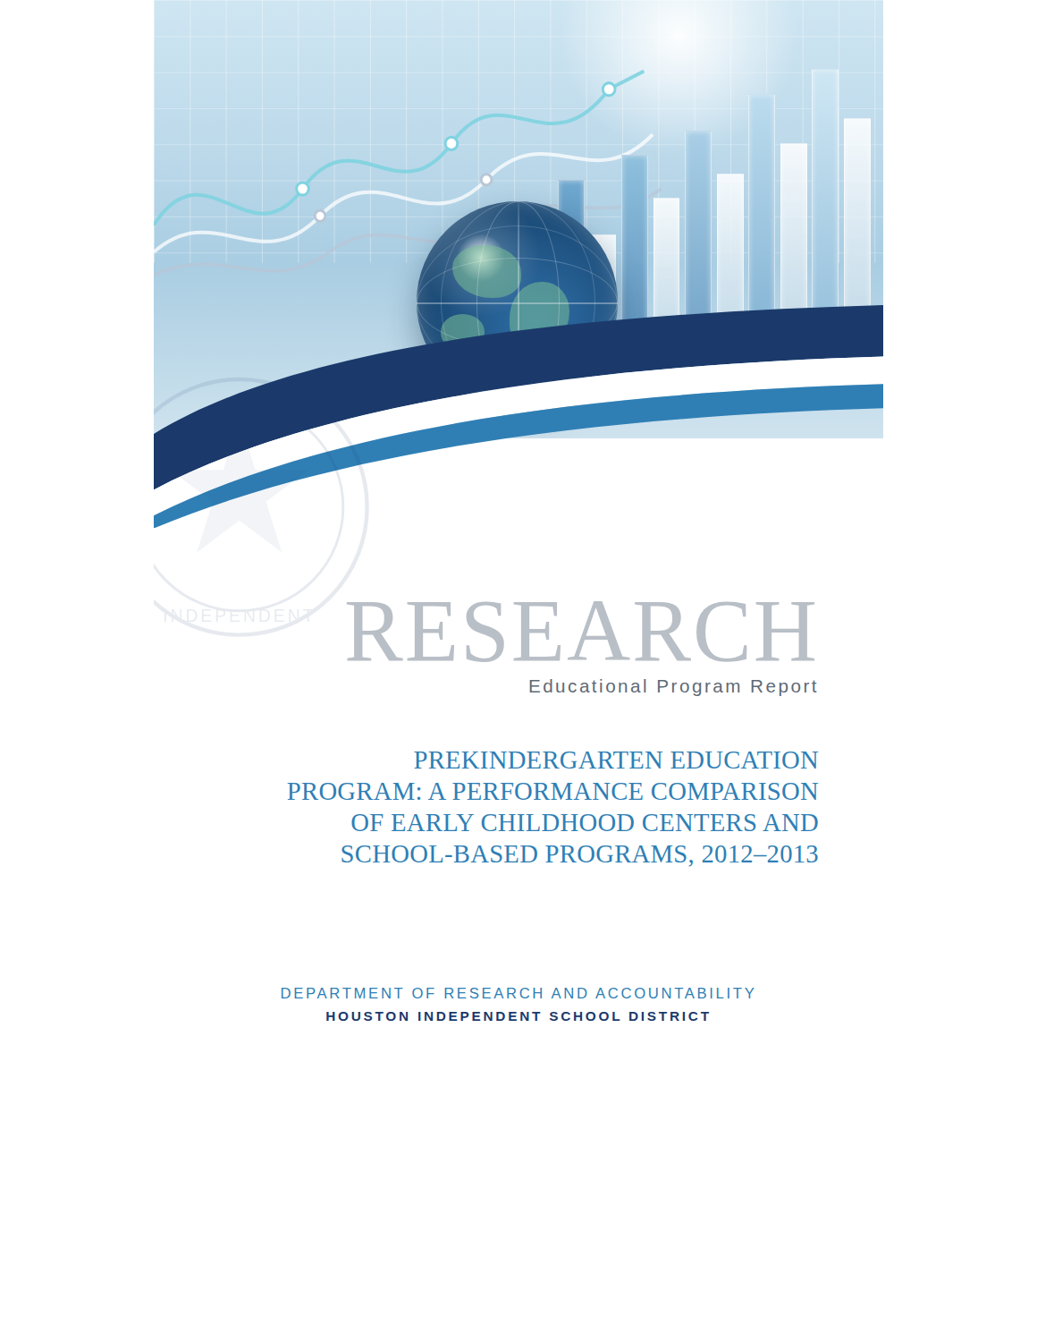INDEPENDENT
RESEARCH
Educational Program Report
Prekindergarten Education
Program: A Performance Comparison
of Early Childhood Centers and
School-Based Programs, 2012–2013
DEPARTMENT OF RESEARCH AND ACCOUNTABILITY
HOUSTON INDEPENDENT SCHOOL DISTRICT